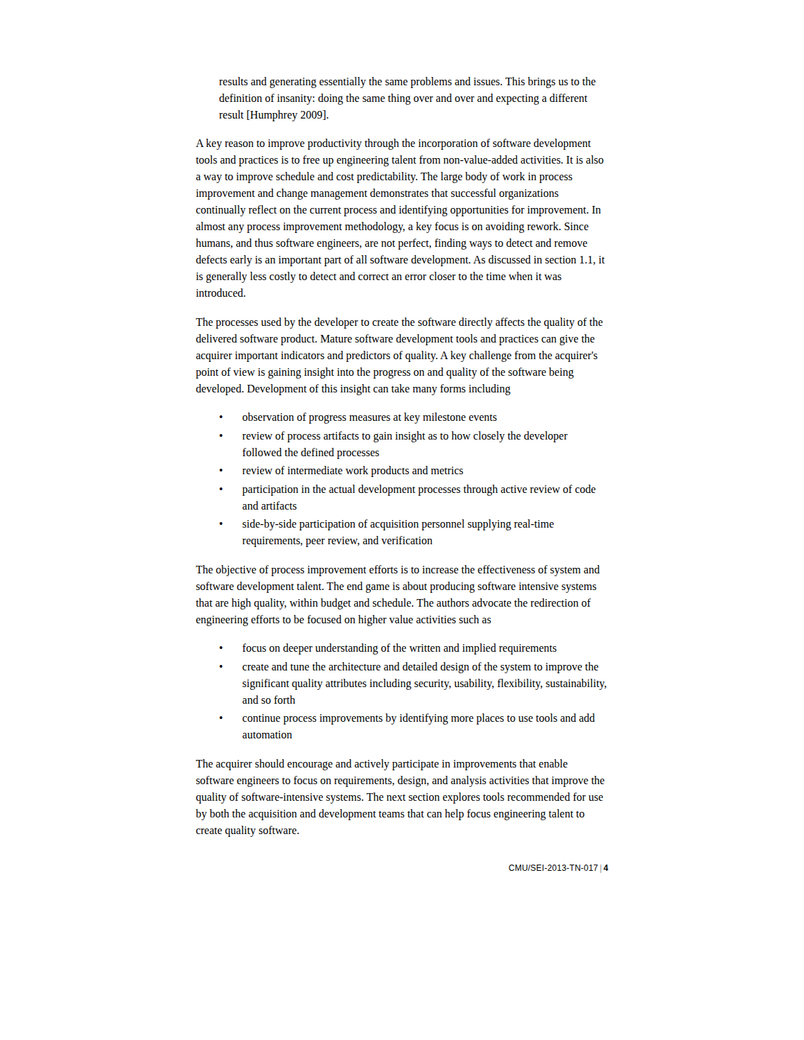results and generating essentially the same problems and issues. This brings us to the definition of insanity: doing the same thing over and over and expecting a different result [Humphrey 2009].
A key reason to improve productivity through the incorporation of software development tools and practices is to free up engineering talent from non-value-added activities. It is also a way to improve schedule and cost predictability. The large body of work in process improvement and change management demonstrates that successful organizations continually reflect on the current process and identifying opportunities for improvement. In almost any process improvement methodology, a key focus is on avoiding rework. Since humans, and thus software engineers, are not perfect, finding ways to detect and remove defects early is an important part of all software development. As discussed in section 1.1, it is generally less costly to detect and correct an error closer to the time when it was introduced.
The processes used by the developer to create the software directly affects the quality of the delivered software product. Mature software development tools and practices can give the acquirer important indicators and predictors of quality. A key challenge from the acquirer's point of view is gaining insight into the progress on and quality of the software being developed. Development of this insight can take many forms including
observation of progress measures at key milestone events
review of process artifacts to gain insight as to how closely the developer followed the defined processes
review of intermediate work products and metrics
participation in the actual development processes through active review of code and artifacts
side-by-side participation of acquisition personnel supplying real-time requirements, peer review, and verification
The objective of process improvement efforts is to increase the effectiveness of system and software development talent. The end game is about producing software intensive systems that are high quality, within budget and schedule. The authors advocate the redirection of engineering efforts to be focused on higher value activities such as
focus on deeper understanding of the written and implied requirements
create and tune the architecture and detailed design of the system to improve the significant quality attributes including security, usability, flexibility, sustainability, and so forth
continue process improvements by identifying more places to use tools and add automation
The acquirer should encourage and actively participate in improvements that enable software engineers to focus on requirements, design, and analysis activities that improve the quality of software-intensive systems. The next section explores tools recommended for use by both the acquisition and development teams that can help focus engineering talent to create quality software.
CMU/SEI-2013-TN-017|4